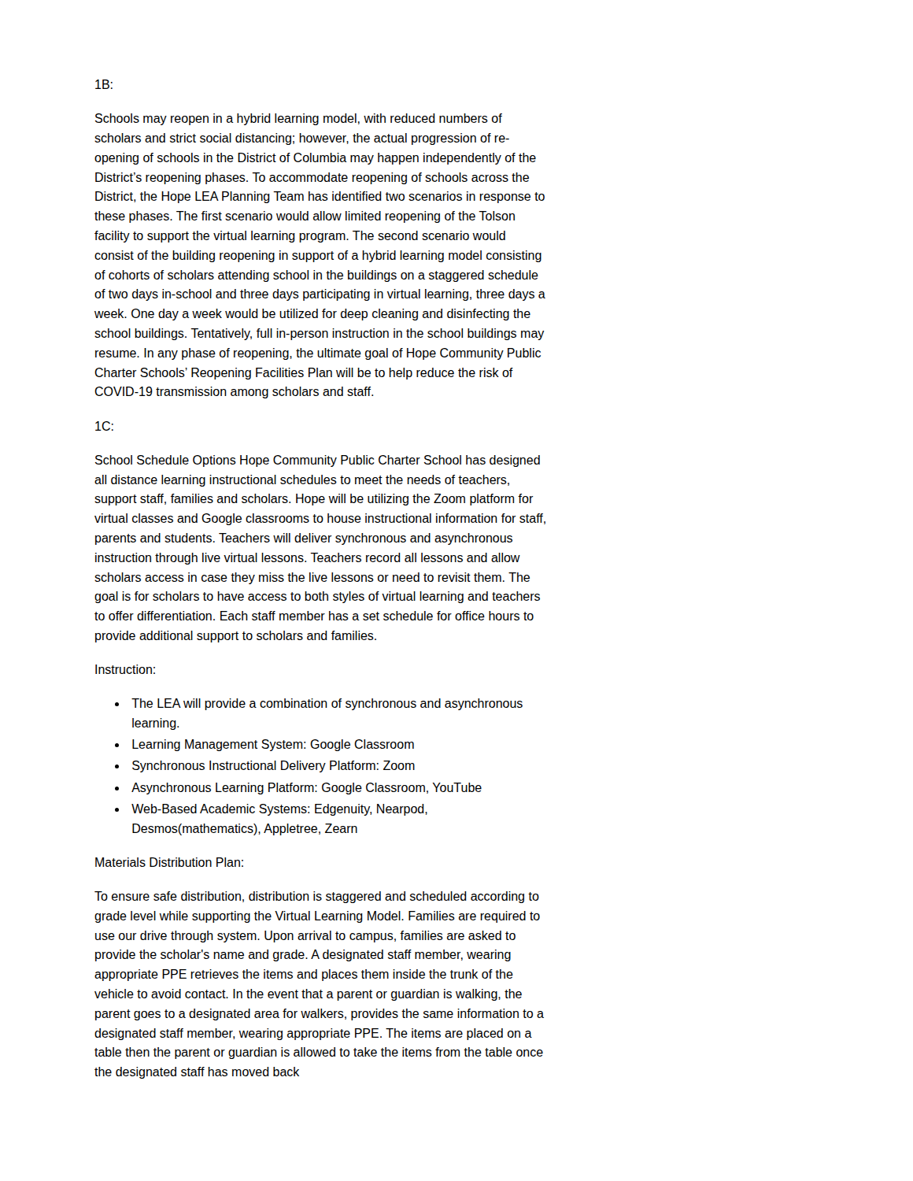1B:
Schools may reopen in a hybrid learning model, with reduced numbers of scholars and strict social distancing; however, the actual progression of re-opening of schools in the District of Columbia may happen independently of the District’s reopening phases. To accommodate reopening of schools across the District, the Hope LEA Planning Team has identified two scenarios in response to these phases. The first scenario would allow limited reopening of the Tolson facility to support the virtual learning program. The second scenario would consist of the building reopening in support of a hybrid learning model consisting of cohorts of scholars attending school in the buildings on a staggered schedule of two days in-school and three days participating in virtual learning, three days a week. One day a week would be utilized for deep cleaning and disinfecting the school buildings. Tentatively, full in-person instruction in the school buildings may resume. In any phase of reopening, the ultimate goal of Hope Community Public Charter Schools’ Reopening Facilities Plan will be to help reduce the risk of COVID-19 transmission among scholars and staff.
1C:
School Schedule Options Hope Community Public Charter School has designed all distance learning instructional schedules to meet the needs of teachers, support staff, families and scholars. Hope will be utilizing the Zoom platform for virtual classes and Google classrooms to house instructional information for staff, parents and students. Teachers will deliver synchronous and asynchronous instruction through live virtual lessons. Teachers record all lessons and allow scholars access in case they miss the live lessons or need to revisit them. The goal is for scholars to have access to both styles of virtual learning and teachers to offer differentiation. Each staff member has a set schedule for office hours to provide additional support to scholars and families.
Instruction:
The LEA will provide a combination of synchronous and asynchronous learning.
Learning Management System: Google Classroom
Synchronous Instructional Delivery Platform: Zoom
Asynchronous Learning Platform: Google Classroom, YouTube
Web-Based Academic Systems: Edgenuity, Nearpod, Desmos(mathematics), Appletree, Zearn
Materials Distribution Plan:
To ensure safe distribution, distribution is staggered and scheduled according to grade level while supporting the Virtual Learning Model. Families are required to use our drive through system. Upon arrival to campus, families are asked to provide the scholar's name and grade. A designated staff member, wearing appropriate PPE retrieves the items and places them inside the trunk of the vehicle to avoid contact. In the event that a parent or guardian is walking, the parent goes to a designated area for walkers, provides the same information to a designated staff member, wearing appropriate PPE. The items are placed on a table then the parent or guardian is allowed to take the items from the table once the designated staff has moved back